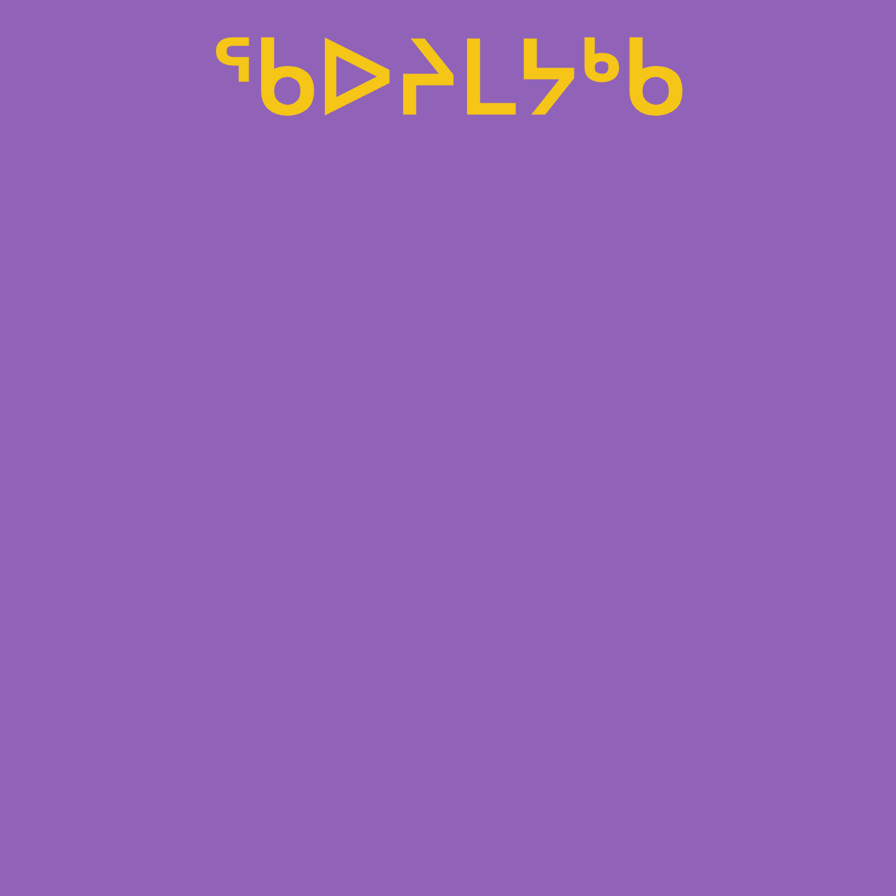ᖃᐅᔨᒪᔭᒃᑲ
ᖃᐅᔨᒪᔭᒃᑲ